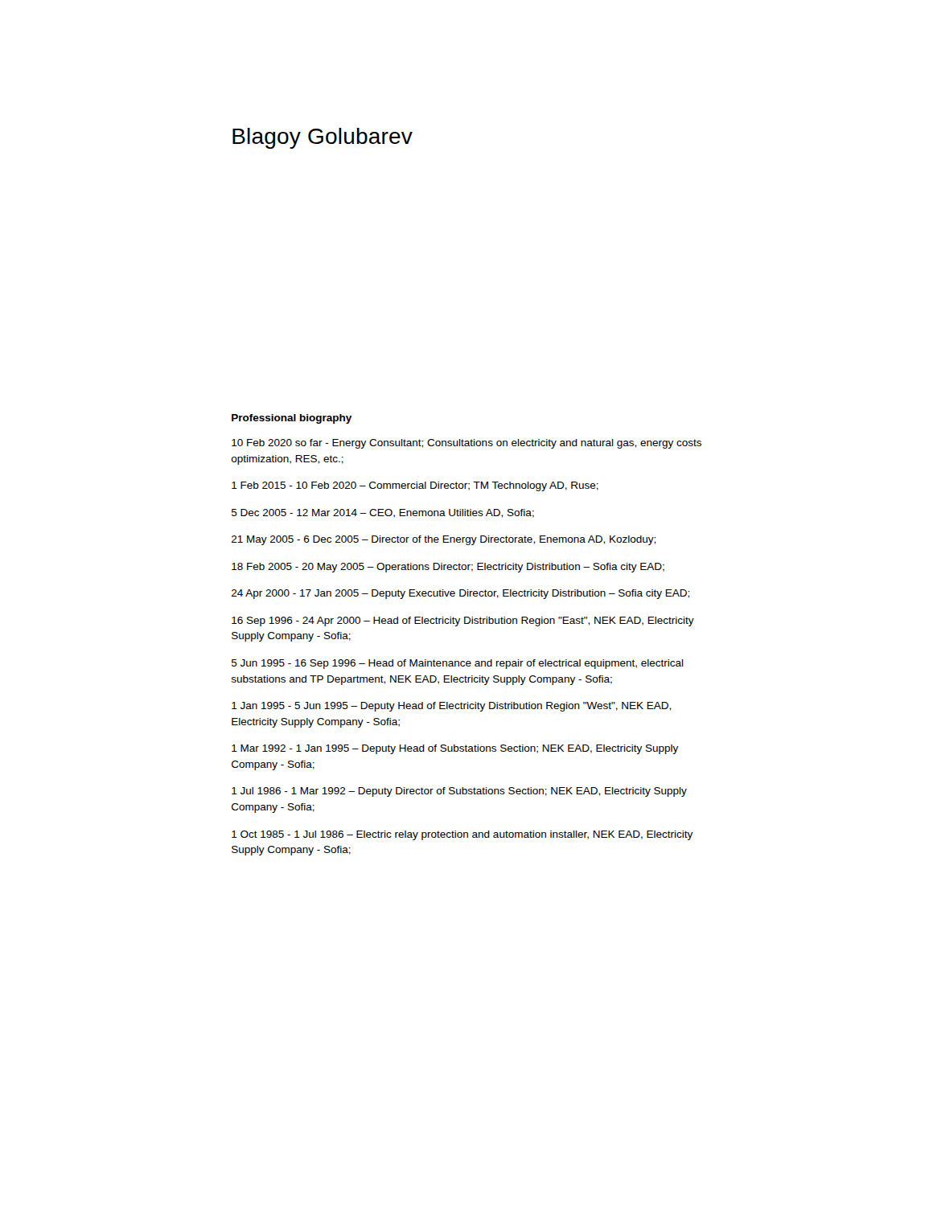Blagoy Golubarev
Professional biography
10 Feb 2020 so far - Energy Consultant; Consultations on electricity and natural gas, energy costs optimization, RES, etc.;
1 Feb 2015 - 10 Feb 2020 – Commercial Director; TM Technology AD, Ruse;
5 Dec 2005 - 12 Mar 2014 – CEO, Enemona Utilities AD, Sofia;
21 May 2005 - 6 Dec 2005 – Director of the Energy Directorate, Enemona AD, Kozloduy;
18 Feb 2005 - 20 May 2005 – Operations Director; Electricity Distribution – Sofia city EAD;
24 Apr 2000 - 17 Jan 2005 – Deputy Executive Director, Electricity Distribution – Sofia city EAD;
16 Sep 1996 - 24 Apr 2000 – Head of Electricity Distribution Region "East", NEK EAD, Electricity Supply Company - Sofia;
5 Jun 1995 - 16 Sep 1996 – Head of Maintenance and repair of electrical equipment, electrical substations and TP Department, NEK EAD, Electricity Supply Company - Sofia;
1 Jan 1995 - 5 Jun 1995 – Deputy Head of Electricity Distribution Region "West", NEK EAD, Electricity Supply Company - Sofia;
1 Mar 1992 - 1 Jan 1995 – Deputy Head of Substations Section; NEK EAD, Electricity Supply Company - Sofia;
1 Jul 1986 - 1 Mar 1992 – Deputy Director of Substations Section; NEK EAD, Electricity Supply Company - Sofia;
1 Oct 1985 - 1 Jul 1986 – Electric relay protection and automation installer, NEK EAD, Electricity Supply Company - Sofia;